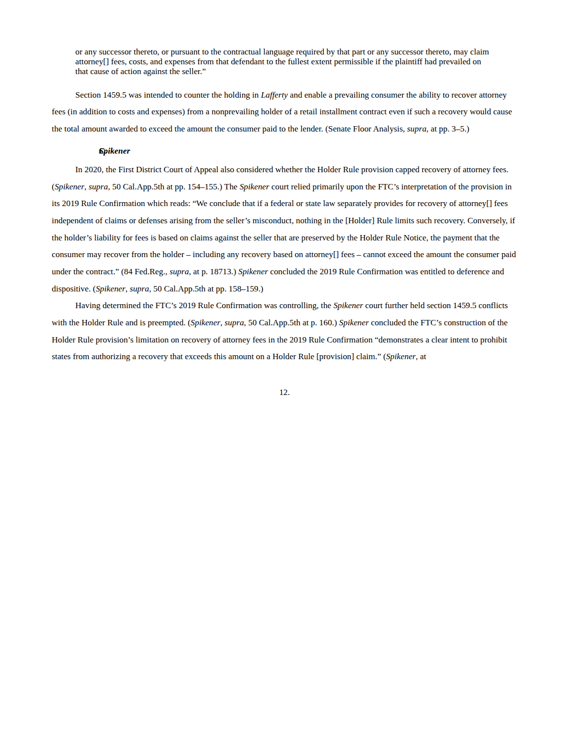or any successor thereto, or pursuant to the contractual language required by that part or any successor thereto, may claim attorney[] fees, costs, and expenses from that defendant to the fullest extent permissible if the plaintiff had prevailed on that cause of action against the seller.”
Section 1459.5 was intended to counter the holding in Lafferty and enable a prevailing consumer the ability to recover attorney fees (in addition to costs and expenses) from a nonprevailing holder of a retail installment contract even if such a recovery would cause the total amount awarded to exceed the amount the consumer paid to the lender. (Senate Floor Analysis, supra, at pp. 3–5.)
C. Spikener
In 2020, the First District Court of Appeal also considered whether the Holder Rule provision capped recovery of attorney fees. (Spikener, supra, 50 Cal.App.5th at pp. 154–155.) The Spikener court relied primarily upon the FTC’s interpretation of the provision in its 2019 Rule Confirmation which reads: “We conclude that if a federal or state law separately provides for recovery of attorney[] fees independent of claims or defenses arising from the seller’s misconduct, nothing in the [Holder] Rule limits such recovery. Conversely, if the holder’s liability for fees is based on claims against the seller that are preserved by the Holder Rule Notice, the payment that the consumer may recover from the holder – including any recovery based on attorney[] fees – cannot exceed the amount the consumer paid under the contract.” (84 Fed.Reg., supra, at p. 18713.) Spikener concluded the 2019 Rule Confirmation was entitled to deference and dispositive. (Spikener, supra, 50 Cal.App.5th at pp. 158–159.)
Having determined the FTC’s 2019 Rule Confirmation was controlling, the Spikener court further held section 1459.5 conflicts with the Holder Rule and is preempted. (Spikener, supra, 50 Cal.App.5th at p. 160.) Spikener concluded the FTC’s construction of the Holder Rule provision’s limitation on recovery of attorney fees in the 2019 Rule Confirmation “demonstrates a clear intent to prohibit states from authorizing a recovery that exceeds this amount on a Holder Rule [provision] claim.” (Spikener, at
12.